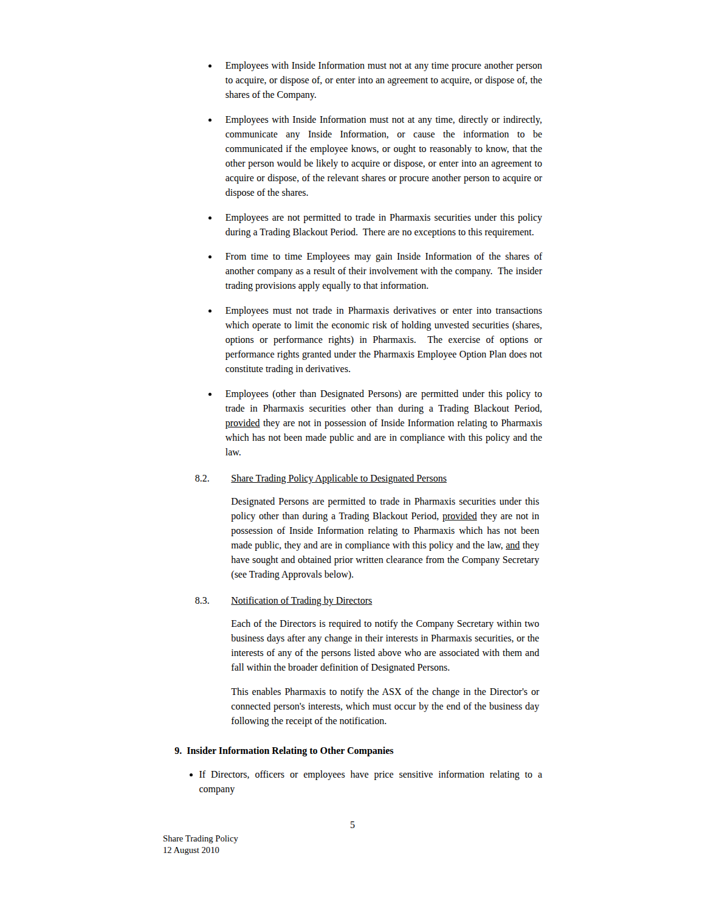Employees with Inside Information must not at any time procure another person to acquire, or dispose of, or enter into an agreement to acquire, or dispose of, the shares of the Company.
Employees with Inside Information must not at any time, directly or indirectly, communicate any Inside Information, or cause the information to be communicated if the employee knows, or ought to reasonably to know, that the other person would be likely to acquire or dispose, or enter into an agreement to acquire or dispose, of the relevant shares or procure another person to acquire or dispose of the shares.
Employees are not permitted to trade in Pharmaxis securities under this policy during a Trading Blackout Period. There are no exceptions to this requirement.
From time to time Employees may gain Inside Information of the shares of another company as a result of their involvement with the company. The insider trading provisions apply equally to that information.
Employees must not trade in Pharmaxis derivatives or enter into transactions which operate to limit the economic risk of holding unvested securities (shares, options or performance rights) in Pharmaxis. The exercise of options or performance rights granted under the Pharmaxis Employee Option Plan does not constitute trading in derivatives.
Employees (other than Designated Persons) are permitted under this policy to trade in Pharmaxis securities other than during a Trading Blackout Period, provided they are not in possession of Inside Information relating to Pharmaxis which has not been made public and are in compliance with this policy and the law.
8.2.
Share Trading Policy Applicable to Designated Persons
Designated Persons are permitted to trade in Pharmaxis securities under this policy other than during a Trading Blackout Period, provided they are not in possession of Inside Information relating to Pharmaxis which has not been made public, they and are in compliance with this policy and the law, and they have sought and obtained prior written clearance from the Company Secretary (see Trading Approvals below).
8.3.
Notification of Trading by Directors
Each of the Directors is required to notify the Company Secretary within two business days after any change in their interests in Pharmaxis securities, or the interests of any of the persons listed above who are associated with them and fall within the broader definition of Designated Persons.
This enables Pharmaxis to notify the ASX of the change in the Director's or connected person's interests, which must occur by the end of the business day following the receipt of the notification.
9. Insider Information Relating to Other Companies
If Directors, officers or employees have price sensitive information relating to a company
5
Share Trading Policy
12 August 2010